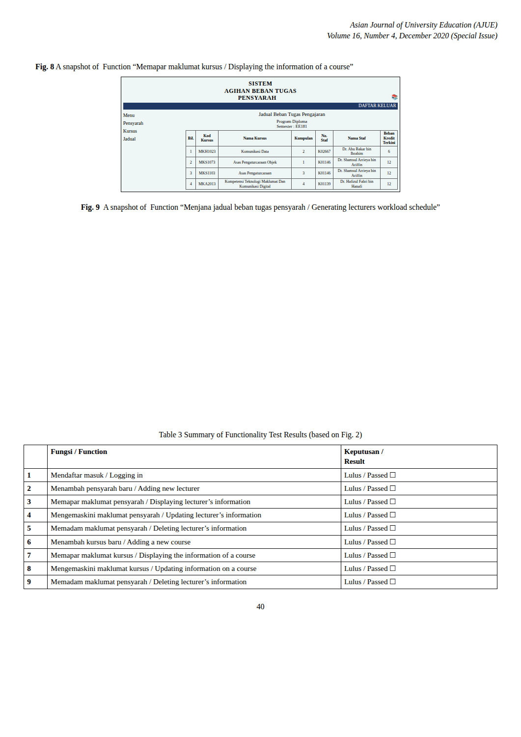Asian Journal of University Education (AJUE)
Volume 16, Number 4, December 2020 (Special Issue)
Fig. 8 A snapshot of Function “Memapar maklumat kursus / Displaying the information of a course”
SISTEM
AGIHAN BEBAN TUGAS
PENSYARAH 📚
DAFTAR KELUAR
Menu
Pensyarah
Kursus
Jadual
Jadual Beban Tugas Pengajaran
Program Diploma
Semester : EE181
| Bil. | Kod Kursus | Nama Kursus | Kumpulan | No. Staf | Nama Staf | Beban Kredit Terkini |
| --- | --- | --- | --- | --- | --- | --- |
| 1 | MKH1023 | Komunikasi Data | 2 | K02667 | Dr. Abu Bakar bin Ibrahim | 6 |
| 2 | MKS1073 | Asas Pengaturcaraan Objek | 1 | K01146 | Dr. Shamsul Arrieya bin Ariffin | 12 |
| 3 | MKS1103 | Asas Pengaturcaraan | 3 | K01146 | Dr. Shamsul Arrieya bin Ariffin | 12 |
| 4 | MKA2013 | Kompetensi Teknologi Maklumat Dan Komunikasi Digital | 4 | K01139 | Dr. Hafizul Fahri bin Hanafi | 12 |
Fig. 9 A snapshot of Function “Menjana jadual beban tugas pensyarah / Generating lecturers workload schedule”
Table 3 Summary of Functionality Test Results (based on Fig. 2)
| | Fungsi / Function | Keputusan / Result |
| --- | --- | --- |
| 1 | Mendaftar masuk / Logging in | Lulus / Passed ☐ |
| 2 | Menambah pensyarah baru / Adding new lecturer | Lulus / Passed ☐ |
| 3 | Memapar maklumat pensyarah / Displaying lecturer’s information | Lulus / Passed ☐ |
| 4 | Mengemaskini maklumat pensyarah / Updating lecturer’s information | Lulus / Passed ☐ |
| 5 | Memadam maklumat pensyarah / Deleting lecturer’s information | Lulus / Passed ☐ |
| 6 | Menambah kursus baru / Adding a new course | Lulus / Passed ☐ |
| 7 | Memapar maklumat kursus / Displaying the information of a course | Lulus / Passed ☐ |
| 8 | Mengemaskini maklumat kursus / Updating information on a course | Lulus / Passed ☐ |
| 9 | Memadam maklumat pensyarah / Deleting lecturer’s information | Lulus / Passed ☐ |
40